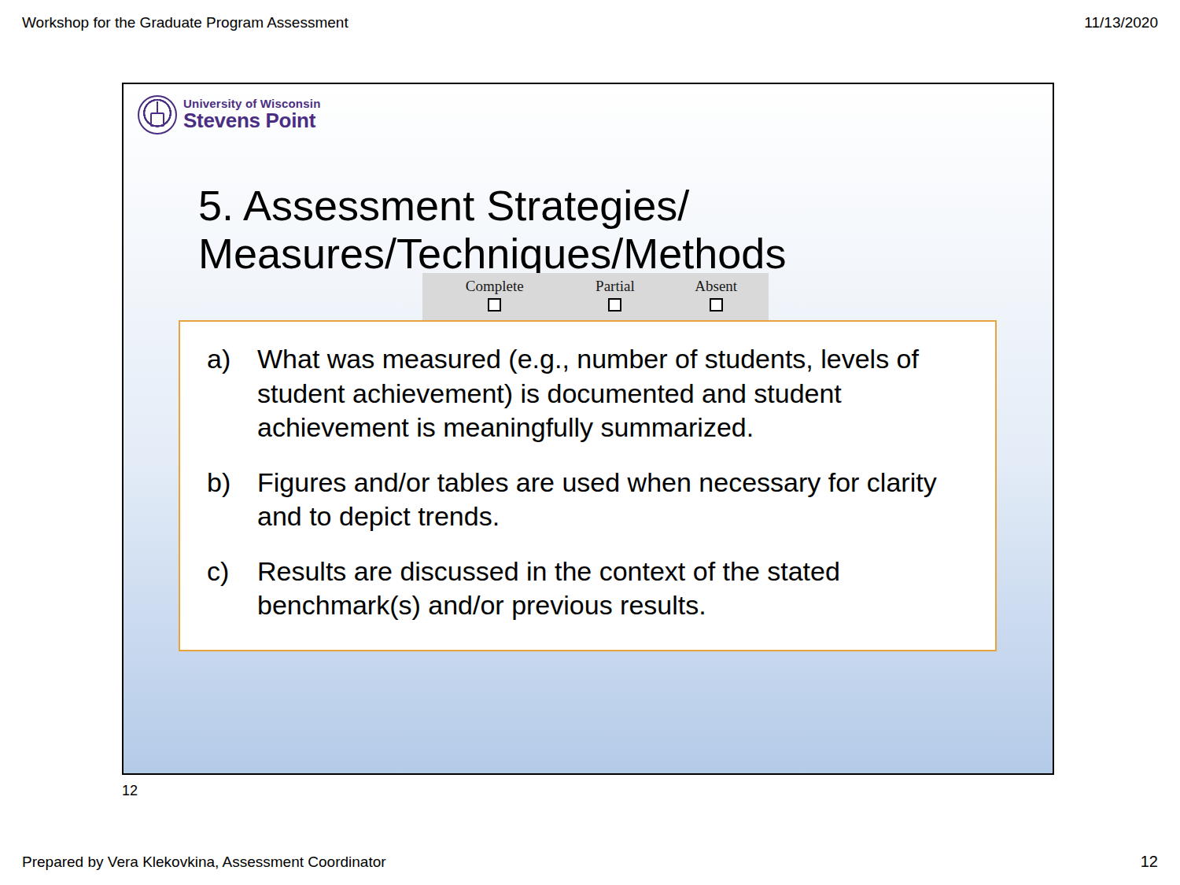Workshop for the Graduate Program Assessment
11/13/2020
University of Wisconsin
Stevens Point
5. Assessment Strategies/
Measures/Techniques/Methods
| Complete | Partial | Absent |
a) What was measured (e.g., number of students, levels of student achievement) is documented and student achievement is meaningfully summarized.
b) Figures and/or tables are used when necessary for clarity and to depict trends.
c) Results are discussed in the context of the stated benchmark(s) and/or previous results.
12
Prepared by Vera Klekovkina, Assessment Coordinator
12